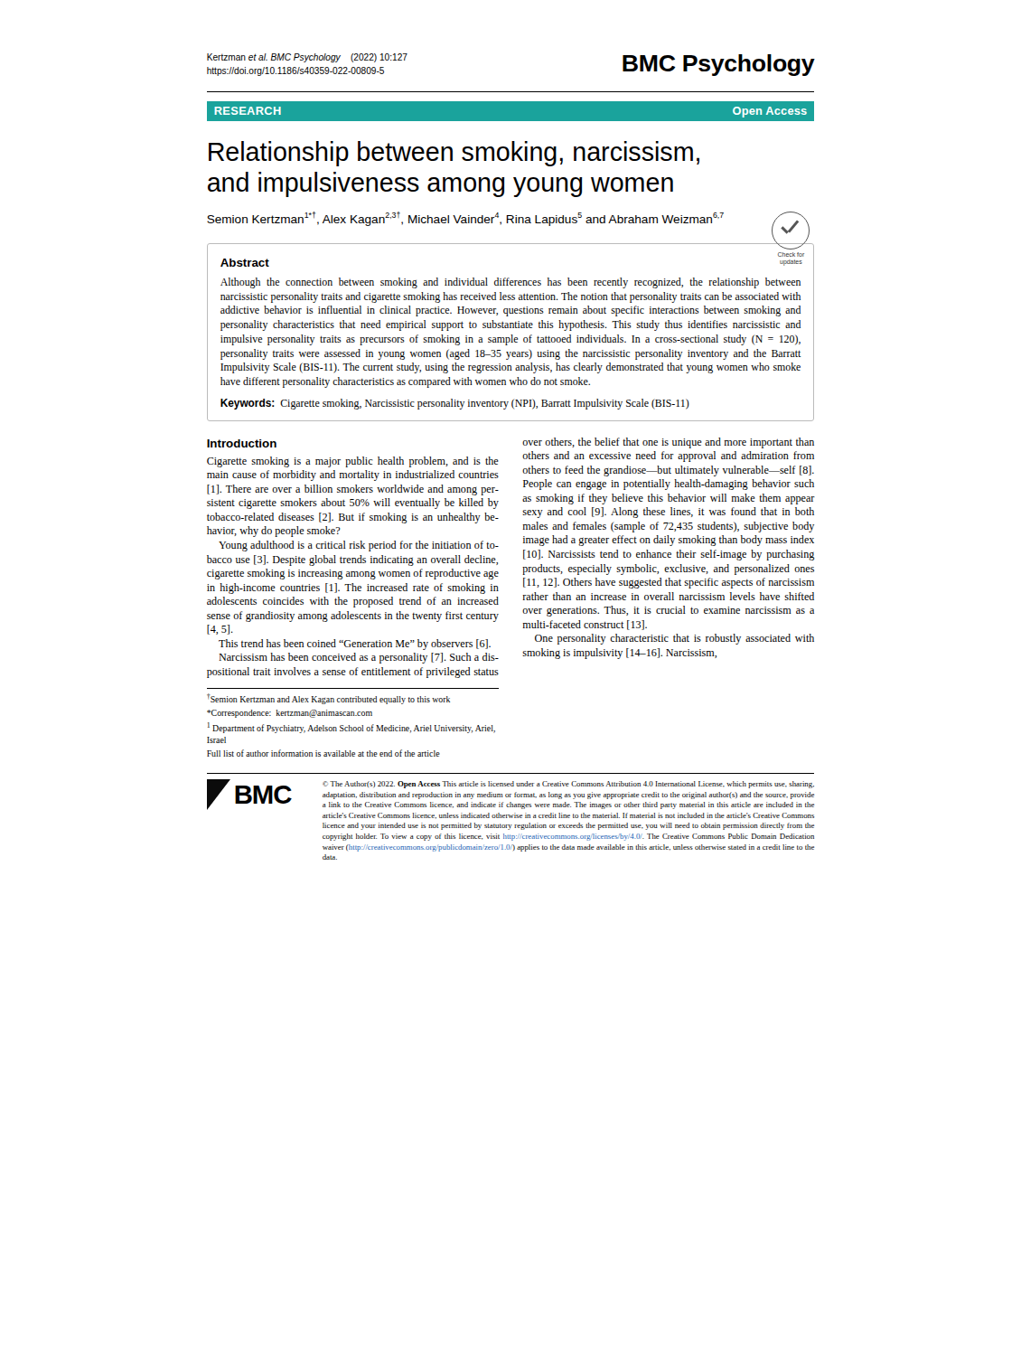Kertzman et al. BMC Psychology (2022) 10:127
https://doi.org/10.1186/s40359-022-00809-5
BMC Psychology
RESEARCH
Open Access
Check for
updates
Relationship between smoking, narcissism, and impulsiveness among young women
Semion Kertzman1*†, Alex Kagan2,3†, Michael Vainder4, Rina Lapidus5 and Abraham Weizman6,7
Abstract
Although the connection between smoking and individual differences has been recently recognized, the relationship between narcissistic personality traits and cigarette smoking has received less attention. The notion that personality traits can be associated with addictive behavior is influential in clinical practice. However, questions remain about specific interactions between smoking and personality characteristics that need empirical support to substantiate this hypothesis. This study thus identifies narcissistic and impulsive personality traits as precursors of smoking in a sample of tattooed individuals. In a cross-sectional study (N = 120), personality traits were assessed in young women (aged 18–35 years) using the narcissistic personality inventory and the Barratt Impulsivity Scale (BIS-11). The current study, using the regression analysis, has clearly demonstrated that young women who smoke have different personality characteristics as compared with women who do not smoke.
Keywords: Cigarette smoking, Narcissistic personality inventory (NPI), Barratt Impulsivity Scale (BIS-11)
Introduction
Cigarette smoking is a major public health problem, and is the main cause of morbidity and mortality in industrialized countries [1]. There are over a billion smokers worldwide and among persistent cigarette smokers about 50% will eventually be killed by tobacco-related diseases [2]. But if smoking is an unhealthy behavior, why do people smoke?
Young adulthood is a critical risk period for the initiation of tobacco use [3]. Despite global trends indicating an overall decline, cigarette smoking is increasing among women of reproductive age in high-income countries [1]. The increased rate of smoking in adolescents coincides with the proposed trend of an increased sense of grandiosity among adolescents in the twenty first century [4, 5].
This trend has been coined “Generation Me” by observers [6].
Narcissism has been conceived as a personality [7]. Such a dispositional trait involves a sense of entitlement of privileged status over others, the belief that one is unique and more important than others and an excessive need for approval and admiration from others to feed the grandiose—but ultimately vulnerable—self [8]. People can engage in potentially health-damaging behavior such as smoking if they believe this behavior will make them appear sexy and cool [9]. Along these lines, it was found that in both males and females (sample of 72,435 students), subjective body image had a greater effect on daily smoking than body mass index [10]. Narcissists tend to enhance their self-image by purchasing products, especially symbolic, exclusive, and personalized ones [11, 12]. Others have suggested that specific aspects of narcissism rather than an increase in overall narcissism levels have shifted over generations. Thus, it is crucial to examine narcissism as a multi-faceted construct [13].
One personality characteristic that is robustly associated with smoking is impulsivity [14–16]. Narcissism,
†Semion Kertzman and Alex Kagan contributed equally to this work
*Correspondence: kertzman@animascan.com
1 Department of Psychiatry, Adelson School of Medicine, Ariel University, Ariel, Israel
Full list of author information is available at the end of the article
BMC
© The Author(s) 2022. Open Access This article is licensed under a Creative Commons Attribution 4.0 International License, which permits use, sharing, adaptation, distribution and reproduction in any medium or format, as long as you give appropriate credit to the original author(s) and the source, provide a link to the Creative Commons licence, and indicate if changes were made. The images or other third party material in this article are included in the article's Creative Commons licence, unless indicated otherwise in a credit line to the material. If material is not included in the article's Creative Commons licence and your intended use is not permitted by statutory regulation or exceeds the permitted use, you will need to obtain permission directly from the copyright holder. To view a copy of this licence, visit http://creativecommons.org/licenses/by/4.0/. The Creative Commons Public Domain Dedication waiver (http://creativecommons.org/publicdomain/zero/1.0/) applies to the data made available in this article, unless otherwise stated in a credit line to the data.